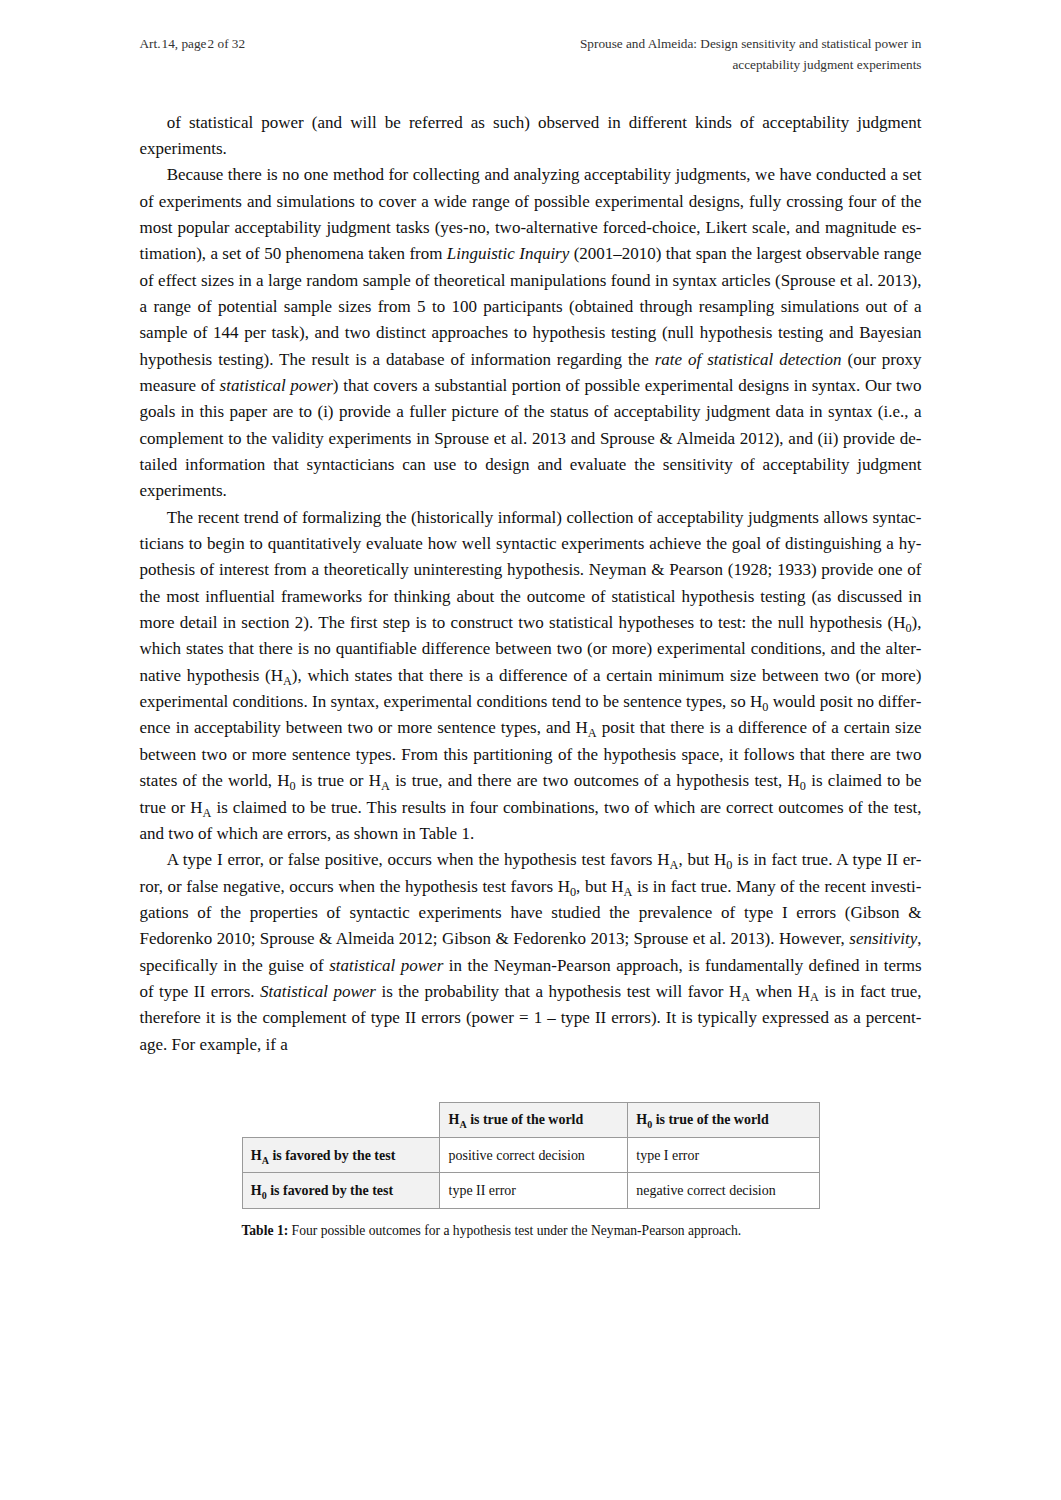Art. 14, page 2 of 32
Sprouse and Almeida: Design sensitivity and statistical power in
acceptability judgment experiments
of statistical power (and will be referred as such) observed in different kinds of acceptability judgment experiments.
Because there is no one method for collecting and analyzing acceptability judgments, we have conducted a set of experiments and simulations to cover a wide range of possible experimental designs, fully crossing four of the most popular acceptability judgment tasks (yes-no, two-alternative forced-choice, Likert scale, and magnitude estimation), a set of 50 phenomena taken from Linguistic Inquiry (2001–2010) that span the largest observable range of effect sizes in a large random sample of theoretical manipulations found in syntax articles (Sprouse et al. 2013), a range of potential sample sizes from 5 to 100 participants (obtained through resampling simulations out of a sample of 144 per task), and two distinct approaches to hypothesis testing (null hypothesis testing and Bayesian hypothesis testing). The result is a database of information regarding the rate of statistical detection (our proxy measure of statistical power) that covers a substantial portion of possible experimental designs in syntax. Our two goals in this paper are to (i) provide a fuller picture of the status of acceptability judgment data in syntax (i.e., a complement to the validity experiments in Sprouse et al. 2013 and Sprouse & Almeida 2012), and (ii) provide detailed information that syntacticians can use to design and evaluate the sensitivity of acceptability judgment experiments.
The recent trend of formalizing the (historically informal) collection of acceptability judgments allows syntacticians to begin to quantitatively evaluate how well syntactic experiments achieve the goal of distinguishing a hypothesis of interest from a theoretically uninteresting hypothesis. Neyman & Pearson (1928; 1933) provide one of the most influential frameworks for thinking about the outcome of statistical hypothesis testing (as discussed in more detail in section 2). The first step is to construct two statistical hypotheses to test: the null hypothesis (H0), which states that there is no quantifiable difference between two (or more) experimental conditions, and the alternative hypothesis (HA), which states that there is a difference of a certain minimum size between two (or more) experimental conditions. In syntax, experimental conditions tend to be sentence types, so H0 would posit no difference in acceptability between two or more sentence types, and HA posit that there is a difference of a certain size between two or more sentence types. From this partitioning of the hypothesis space, it follows that there are two states of the world, H0 is true or HA is true, and there are two outcomes of a hypothesis test, H0 is claimed to be true or HA is claimed to be true. This results in four combinations, two of which are correct outcomes of the test, and two of which are errors, as shown in Table 1.
A type I error, or false positive, occurs when the hypothesis test favors HA, but H0 is in fact true. A type II error, or false negative, occurs when the hypothesis test favors H0, but HA is in fact true. Many of the recent investigations of the properties of syntactic experiments have studied the prevalence of type I errors (Gibson & Fedorenko 2010; Sprouse & Almeida 2012; Gibson & Fedorenko 2013; Sprouse et al. 2013). However, sensitivity, specifically in the guise of statistical power in the Neyman-Pearson approach, is fundamentally defined in terms of type II errors. Statistical power is the probability that a hypothesis test will favor HA when HA is in fact true, therefore it is the complement of type II errors (power = 1 – type II errors). It is typically expressed as a percentage. For example, if a
| | H A is true of the world | H 0 is true of the world |
| --- | --- | --- |
| H A is favored by the test | positive correct decision | type I error |
| H 0 is favored by the test | type II error | negative correct decision |
Table 1: Four possible outcomes for a hypothesis test under the Neyman-Pearson approach.